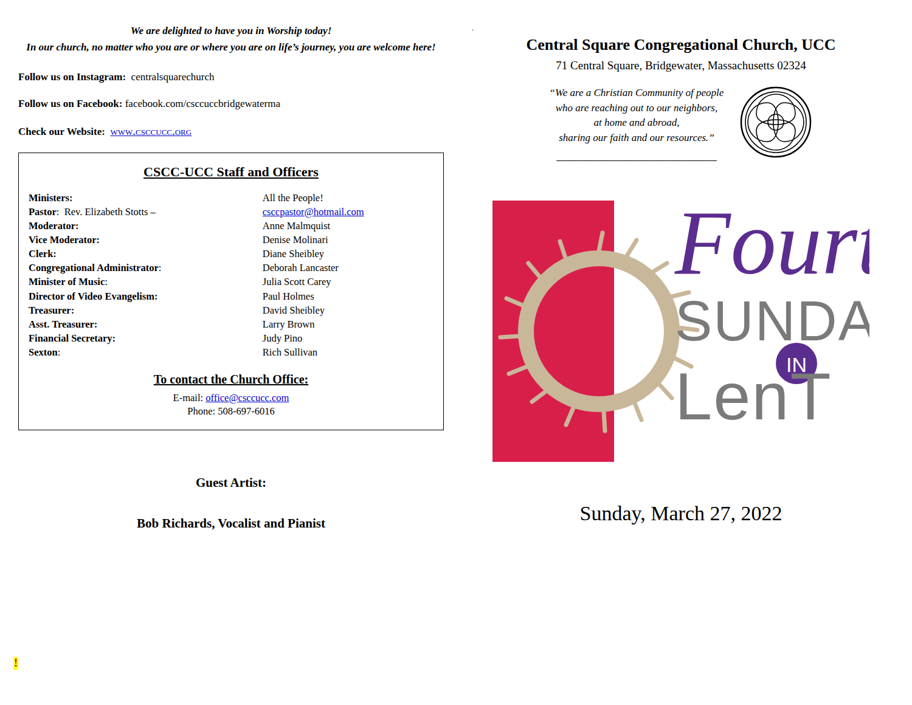We are delighted to have you in Worship today! In our church, no matter who you are or where you are on life’s journey, you are welcome here!
Follow us on Instagram: centralsquarechurch
Follow us on Facebook: facebook.com/csccuccbridgewaterma
Check our Website: www.csccucc.org
CSCC-UCC Staff and Officers
| Ministers: | All the People! |
| Pastor : Rev. Elizabeth Stotts – | csccpastor@hotmail.com |
| Moderator: | Anne Malmquist |
| Vice Moderator: | Denise Molinari |
| Clerk: | Diane Sheibley |
| Congregational Administrator : | Deborah Lancaster |
| Minister of Music : | Julia Scott Carey |
| Director of Video Evangelism: | Paul Holmes |
| Treasurer: | David Sheibley |
| Asst. Treasurer: | Larry Brown |
| Financial Secretary: | Judy Pino |
| Sexton : | Rich Sullivan |
To contact the Church Office:
E-mail: office@csccucc.com
Phone: 508-697-6016
Guest Artist: Bob Richards, Vocalist and Pianist
!
.
Central Square Congregational Church, UCC
71 Central Square, Bridgewater, Massachusetts 02324
“We are a Christian Community of people
who are reaching out to our neighbors,
at home and abroad,
sharing our faith and our resources.” _______________________________
Fourth SUNDAY IN LenT
Sunday, March 27, 2022